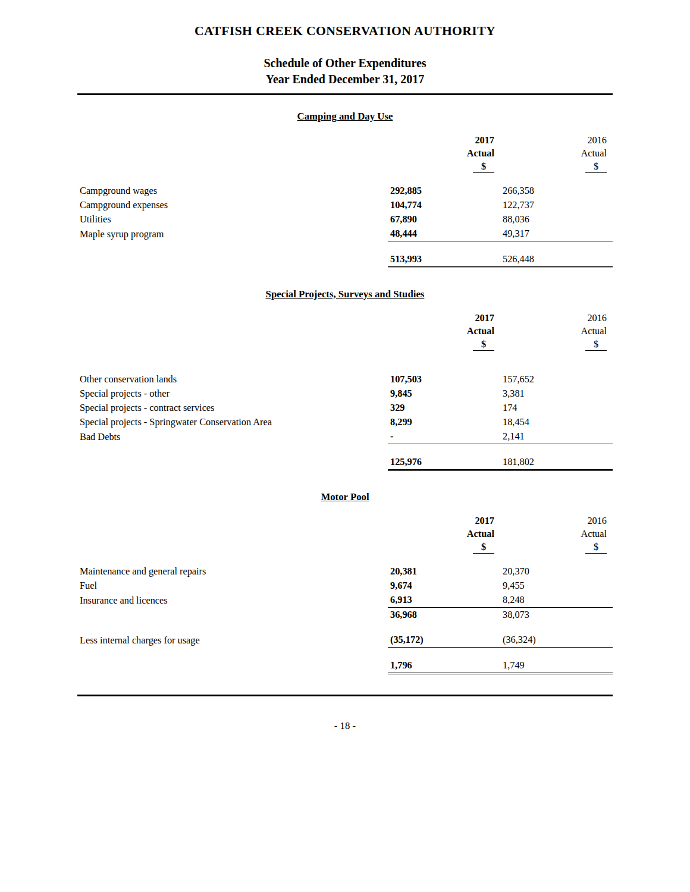CATFISH CREEK CONSERVATION AUTHORITY
Schedule of Other Expenditures
Year Ended December 31, 2017
Camping and Day Use
| | 2017 | 2016 |
| --- | --- | --- |
| | Actual | Actual |
| | $ | $ |
| Campground wages | 292,885 | 266,358 |
| Campground expenses | 104,774 | 122,737 |
| Utilities | 67,890 | 88,036 |
| Maple syrup program | 48,444 | 49,317 |
| | 513,993 | 526,448 |
Special Projects, Surveys and Studies
| | 2017 | 2016 |
| --- | --- | --- |
| | Actual | Actual |
| | $ | $ |
| Other conservation lands | 107,503 | 157,652 |
| Special projects - other | 9,845 | 3,381 |
| Special projects - contract services | 329 | 174 |
| Special projects - Springwater Conservation Area | 8,299 | 18,454 |
| Bad Debts | - | 2,141 |
| | 125,976 | 181,802 |
Motor Pool
| | 2017 | 2016 |
| --- | --- | --- |
| | Actual | Actual |
| | $ | $ |
| Maintenance and general repairs | 20,381 | 20,370 |
| Fuel | 9,674 | 9,455 |
| Insurance and licences | 6,913 | 8,248 |
| | 36,968 | 38,073 |
| Less internal charges for usage | (35,172) | (36,324) |
| | 1,796 | 1,749 |
- 18 -